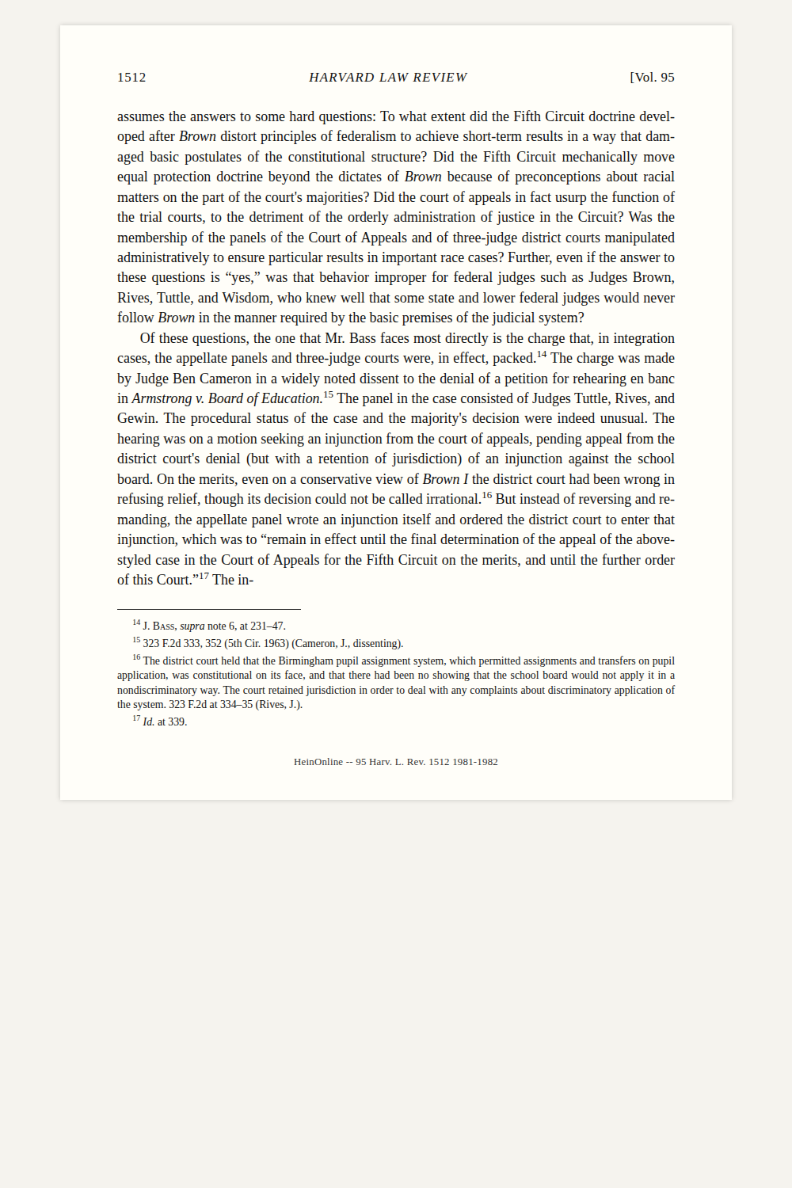1512 HARVARD LAW REVIEW [Vol. 95
assumes the answers to some hard questions: To what extent did the Fifth Circuit doctrine developed after Brown distort principles of federalism to achieve short-term results in a way that damaged basic postulates of the constitutional structure? Did the Fifth Circuit mechanically move equal protection doctrine beyond the dictates of Brown because of preconceptions about racial matters on the part of the court's majorities? Did the court of appeals in fact usurp the function of the trial courts, to the detriment of the orderly administration of justice in the Circuit? Was the membership of the panels of the Court of Appeals and of three-judge district courts manipulated administratively to ensure particular results in important race cases? Further, even if the answer to these questions is “yes,” was that behavior improper for federal judges such as Judges Brown, Rives, Tuttle, and Wisdom, who knew well that some state and lower federal judges would never follow Brown in the manner required by the basic premises of the judicial system?
Of these questions, the one that Mr. Bass faces most directly is the charge that, in integration cases, the appellate panels and three-judge courts were, in effect, packed.14 The charge was made by Judge Ben Cameron in a widely noted dissent to the denial of a petition for rehearing en banc in Armstrong v. Board of Education.15 The panel in the case consisted of Judges Tuttle, Rives, and Gewin. The procedural status of the case and the majority's decision were indeed unusual. The hearing was on a motion seeking an injunction from the court of appeals, pending appeal from the district court's denial (but with a retention of jurisdiction) of an injunction against the school board. On the merits, even on a conservative view of Brown I the district court had been wrong in refusing relief, though its decision could not be called irrational.16 But instead of reversing and remanding, the appellate panel wrote an injunction itself and ordered the district court to enter that injunction, which was to “remain in effect until the final determination of the appeal of the above-styled case in the Court of Appeals for the Fifth Circuit on the merits, and until the further order of this Court.”17 The in-
14 J. Bass, supra note 6, at 231–47.
15 323 F.2d 333, 352 (5th Cir. 1963) (Cameron, J., dissenting).
16 The district court held that the Birmingham pupil assignment system, which permitted assignments and transfers on pupil application, was constitutional on its face, and that there had been no showing that the school board would not apply it in a nondiscriminatory way. The court retained jurisdiction in order to deal with any complaints about discriminatory application of the system. 323 F.2d at 334–35 (Rives, J.).
17 Id. at 339.
HeinOnline -- 95 Harv. L. Rev. 1512 1981-1982